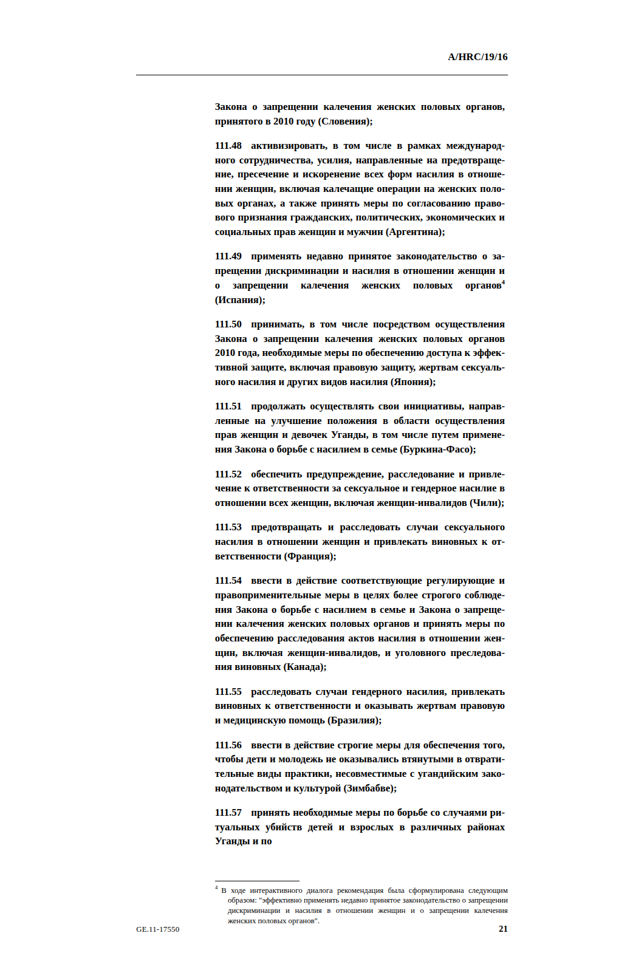A/HRC/19/16
Закона о запрещении калечения женских половых органов, принятого в 2010 году (Словения);
111.48активизировать, в том числе в рамках международного сотрудничества, усилия, направленные на предотвращение, пресечение и искоренение всех форм насилия в отношении женщин, включая калечащие операции на женских половых органах, а также принять меры по согласованию правового признания гражданских, политических, экономических и социальных прав женщин и мужчин (Аргентина);
111.49применять недавно принятое законодательство о запрещении дискриминации и насилия в отношении женщин и о запрещении калечения женских половых органов4 (Испания);
111.50принимать, в том числе посредством осуществления Закона о запрещении калечения женских половых органов 2010 года, необходимые меры по обеспечению доступа к эффективной защите, включая правовую защиту, жертвам сексуального насилия и других видов насилия (Япония);
111.51продолжать осуществлять свои инициативы, направленные на улучшение положения в области осуществления прав женщин и девочек Уганды, в том числе путем применения Закона о борьбе с насилием в семье (Буркина-Фасо);
111.52обеспечить предупреждение, расследование и привлечение к ответственности за сексуальное и гендерное насилие в отношении всех женщин, включая женщин-инвалидов (Чили);
111.53предотвращать и расследовать случаи сексуального насилия в отношении женщин и привлекать виновных к ответственности (Франция);
111.54ввести в действие соответствующие регулирующие и правоприменительные меры в целях более строгого соблюдения Закона о борьбе с насилием в семье и Закона о запрещении калечения женских половых органов и принять меры по обеспечению расследования актов насилия в отношении женщин, включая женщин-инвалидов, и уголовного преследования виновных (Канада);
111.55расследовать случаи гендерного насилия, привлекать виновных к ответственности и оказывать жертвам правовую и медицинскую помощь (Бразилия);
111.56ввести в действие строгие меры для обеспечения того, чтобы дети и молодежь не оказывались втянутыми в отвратительные виды практики, несовместимые с угандийским законодательством и культурой (Зимбабве);
111.57принять необходимые меры по борьбе со случаями ритуальных убийств детей и взрослых в различных районах Уганды и по
4В ходе интерактивного диалога рекомендация была сформулирована следующим образом: "эффективно применять недавно принятое законодательство о запрещении дискриминации и насилия в отношении женщин и о запрещении калечения женских половых органов".
GE.11-17550 21